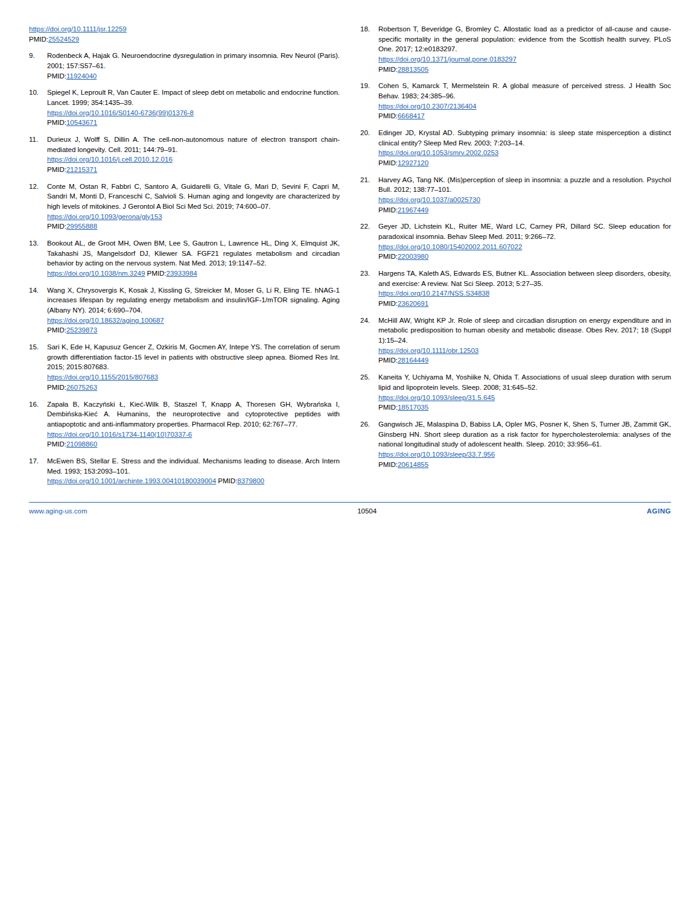https://doi.org/10.1111/jsr.12259
PMID:25524529
9. Rodenbeck A, Hajak G. Neuroendocrine dysregulation in primary insomnia. Rev Neurol (Paris). 2001; 157:S57–61.
PMID:11924040
10. Spiegel K, Leproult R, Van Cauter E. Impact of sleep debt on metabolic and endocrine function. Lancet. 1999; 354:1435–39.
https://doi.org/10.1016/S0140-6736(99)01376-8
PMID:10543671
11. Durieux J, Wolff S, Dillin A. The cell-non-autonomous nature of electron transport chain-mediated longevity. Cell. 2011; 144:79–91.
https://doi.org/10.1016/j.cell.2010.12.016
PMID:21215371
12. Conte M, Ostan R, Fabbri C, Santoro A, Guidarelli G, Vitale G, Mari D, Sevini F, Capri M, Sandri M, Monti D, Franceschi C, Salvioli S. Human aging and longevity are characterized by high levels of mitokines. J Gerontol A Biol Sci Med Sci. 2019; 74:600–07.
https://doi.org/10.1093/gerona/gly153
PMID:29955888
13. Bookout AL, de Groot MH, Owen BM, Lee S, Gautron L, Lawrence HL, Ding X, Elmquist JK, Takahashi JS, Mangelsdorf DJ, Kliewer SA. FGF21 regulates metabolism and circadian behavior by acting on the nervous system. Nat Med. 2013; 19:1147–52.
https://doi.org/10.1038/nm.3249 PMID:23933984
14. Wang X, Chrysovergis K, Kosak J, Kissling G, Streicker M, Moser G, Li R, Eling TE. hNAG-1 increases lifespan by regulating energy metabolism and insulin/IGF-1/mTOR signaling. Aging (Albany NY). 2014; 6:690–704.
https://doi.org/10.18632/aging.100687
PMID:25239873
15. Sari K, Ede H, Kapusuz Gencer Z, Ozkiris M, Gocmen AY, Intepe YS. The correlation of serum growth differentiation factor-15 level in patients with obstructive sleep apnea. Biomed Res Int. 2015; 2015:807683.
https://doi.org/10.1155/2015/807683
PMID:26075263
16. Zapała B, Kaczyński Ł, Kieć-Wilk B, Staszel T, Knapp A, Thoresen GH, Wybrańska I, Dembińska-Kieć A. Humanins, the neuroprotective and cytoprotective peptides with antiapoptotic and anti-inflammatory properties. Pharmacol Rep. 2010; 62:767–77.
https://doi.org/10.1016/s1734-1140(10)70337-6
PMID:21098860
17. McEwen BS, Stellar E. Stress and the individual. Mechanisms leading to disease. Arch Intern Med. 1993; 153:2093–101.
https://doi.org/10.1001/archinte.1993.00410180039004 PMID:8379800
18. Robertson T, Beveridge G, Bromley C. Allostatic load as a predictor of all-cause and cause-specific mortality in the general population: evidence from the Scottish health survey. PLoS One. 2017; 12:e0183297.
https://doi.org/10.1371/journal.pone.0183297
PMID:28813505
19. Cohen S, Kamarck T, Mermelstein R. A global measure of perceived stress. J Health Soc Behav. 1983; 24:385–96.
https://doi.org/10.2307/2136404
PMID:6668417
20. Edinger JD, Krystal AD. Subtyping primary insomnia: is sleep state misperception a distinct clinical entity? Sleep Med Rev. 2003; 7:203–14.
https://doi.org/10.1053/smrv.2002.0253
PMID:12927120
21. Harvey AG, Tang NK. (Mis)perception of sleep in insomnia: a puzzle and a resolution. Psychol Bull. 2012; 138:77–101.
https://doi.org/10.1037/a0025730
PMID:21967449
22. Geyer JD, Lichstein KL, Ruiter ME, Ward LC, Carney PR, Dillard SC. Sleep education for paradoxical insomnia. Behav Sleep Med. 2011; 9:266–72.
https://doi.org/10.1080/15402002.2011.607022
PMID:22003980
23. Hargens TA, Kaleth AS, Edwards ES, Butner KL. Association between sleep disorders, obesity, and exercise: A review. Nat Sci Sleep. 2013; 5:27–35.
https://doi.org/10.2147/NSS.S34838
PMID:23620691
24. McHill AW, Wright KP Jr. Role of sleep and circadian disruption on energy expenditure and in metabolic predisposition to human obesity and metabolic disease. Obes Rev. 2017; 18 (Suppl 1):15–24.
https://doi.org/10.1111/obr.12503
PMID:28164449
25. Kaneita Y, Uchiyama M, Yoshiike N, Ohida T. Associations of usual sleep duration with serum lipid and lipoprotein levels. Sleep. 2008; 31:645–52.
https://doi.org/10.1093/sleep/31.5.645
PMID:18517035
26. Gangwisch JE, Malaspina D, Babiss LA, Opler MG, Posner K, Shen S, Turner JB, Zammit GK, Ginsberg HN. Short sleep duration as a risk factor for hypercholesterolemia: analyses of the national longitudinal study of adolescent health. Sleep. 2010; 33:956–61.
https://doi.org/10.1093/sleep/33.7.956
PMID:20614855
www.aging-us.com 10504 AGING